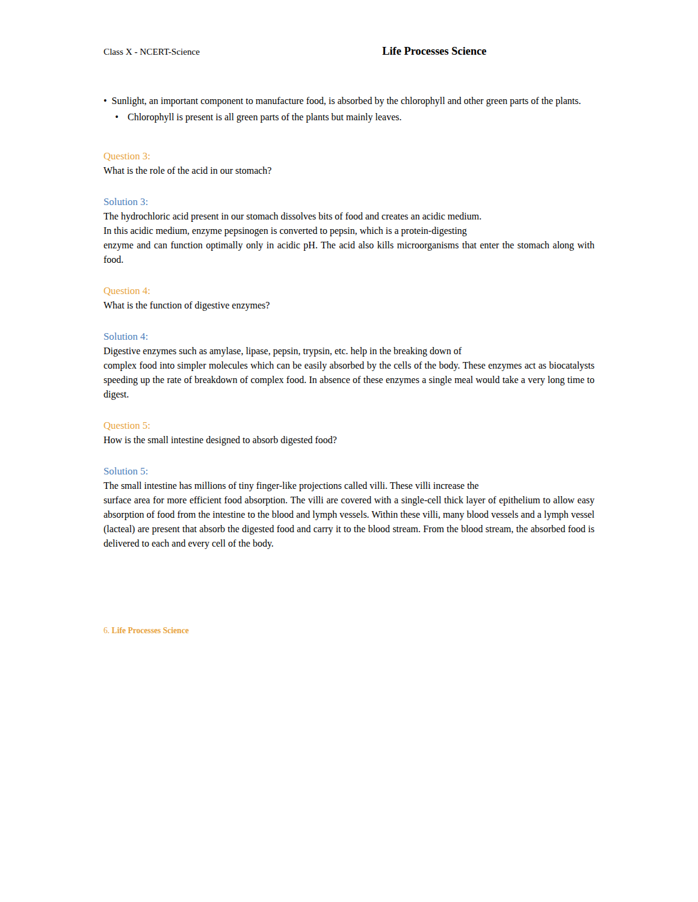Class X - NCERT-Science
Life Processes Science
Sunlight, an important component to manufacture food, is absorbed by the chlorophyll and other green parts of the plants.
Chlorophyll is present is all green parts of the plants but mainly leaves.
Question 3:
What is the role of the acid in our stomach?
Solution 3:
The hydrochloric acid present in our stomach dissolves bits of food and creates an acidic medium.
In this acidic medium, enzyme pepsinogen is converted to pepsin, which is a protein-digesting
enzyme and can function optimally only in acidic pH. The acid also kills microorganisms that enter the stomach along with food.
Question 4:
What is the function of digestive enzymes?
Solution 4:
Digestive enzymes such as amylase, lipase, pepsin, trypsin, etc. help in the breaking down of
complex food into simpler molecules which can be easily absorbed by the cells of the body. These enzymes act as biocatalysts speeding up the rate of breakdown of complex food. In absence of these enzymes a single meal would take a very long time to digest.
Question 5:
How is the small intestine designed to absorb digested food?
Solution 5:
The small intestine has millions of tiny finger-like projections called villi. These villi increase the
surface area for more efficient food absorption. The villi are covered with a single-cell thick layer of epithelium to allow easy absorption of food from the intestine to the blood and lymph vessels. Within these villi, many blood vessels and a lymph vessel (lacteal) are present that absorb the digested food and carry it to the blood stream. From the blood stream, the absorbed food is delivered to each and every cell of the body.
6. Life Processes Science